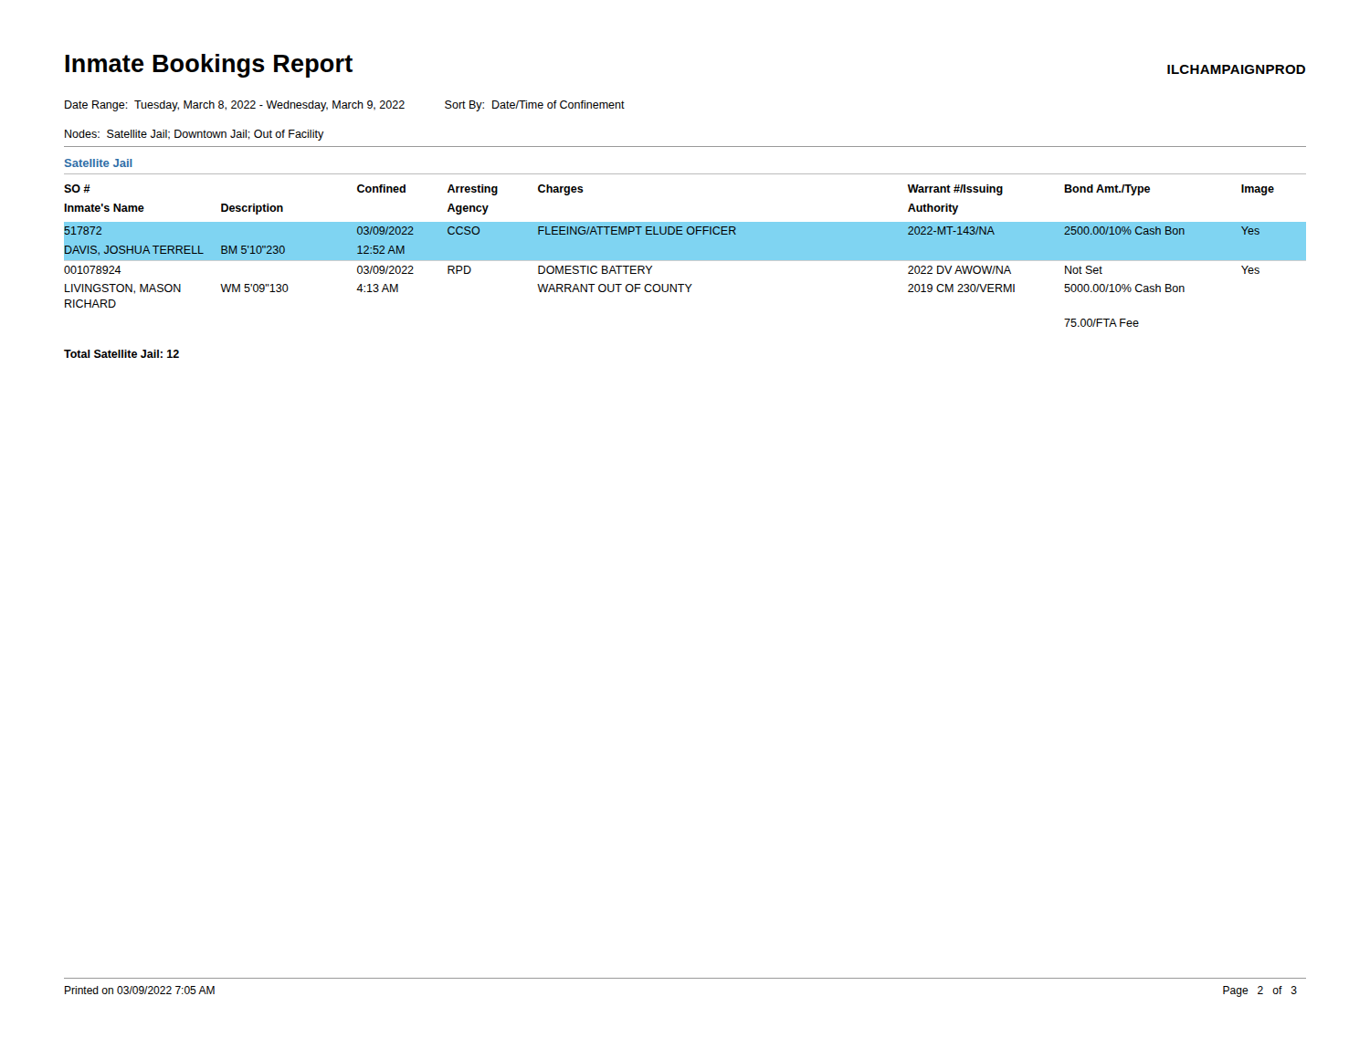Inmate Bookings Report
ILCHAMPAIGNPROD
Date Range: Tuesday, March 8, 2022 - Wednesday, March 9, 2022 Sort By: Date/Time of Confinement
Nodes: Satellite Jail; Downtown Jail; Out of Facility
Satellite Jail
| SO # | | Confined | Arresting | Charges | Warrant #/Issuing | Bond Amt./Type | Image |
| --- | --- | --- | --- | --- | --- | --- | --- |
| Inmate's Name | Description | | Agency | | Authority | | |
| 517872 | | 03/09/2022 | CCSO | FLEEING/ATTEMPT ELUDE OFFICER | 2022-MT-143/NA | 2500.00/10% Cash Bon | Yes |
| DAVIS, JOSHUA TERRELL | BM 5'10"230 | 12:52 AM | | | | | |
| 001078924 | | 03/09/2022 | RPD | DOMESTIC BATTERY | 2022 DV AWOW/NA | Not Set | Yes |
| LIVINGSTON, MASON RICHARD | WM 5'09"130 | 4:13 AM | | WARRANT OUT OF COUNTY | 2019 CM 230/VERMI | 5000.00/10% Cash Bon | |
| | | | | | | 75.00/FTA Fee | |
Total Satellite Jail: 12
Printed on 03/09/2022 7:05 AM
Page2of3